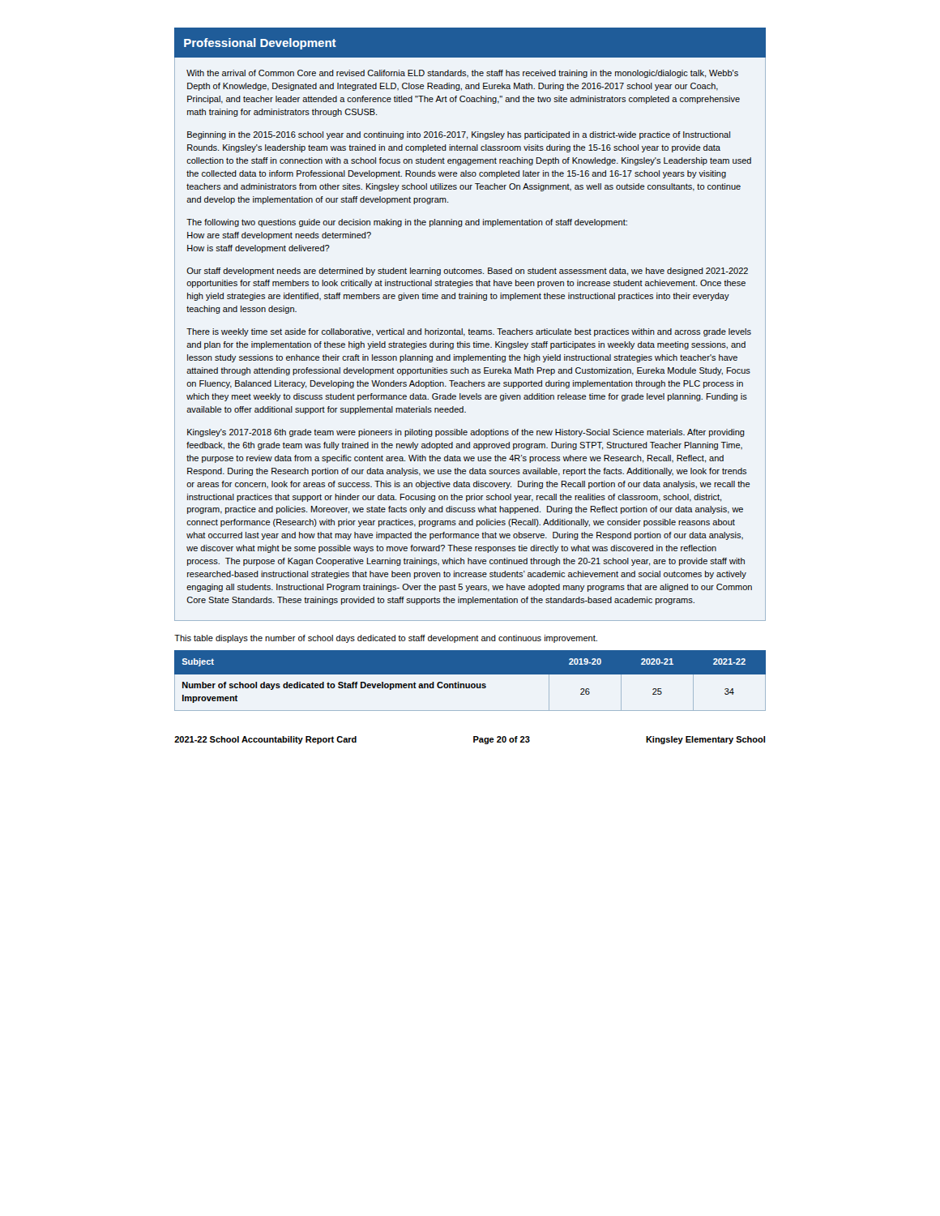Professional Development
With the arrival of Common Core and revised California ELD standards, the staff has received training in the monologic/dialogic talk, Webb's Depth of Knowledge, Designated and Integrated ELD, Close Reading, and Eureka Math. During the 2016-2017 school year our Coach, Principal, and teacher leader attended a conference titled "The Art of Coaching," and the two site administrators completed a comprehensive math training for administrators through CSUSB.
Beginning in the 2015-2016 school year and continuing into 2016-2017, Kingsley has participated in a district-wide practice of Instructional Rounds. Kingsley's leadership team was trained in and completed internal classroom visits during the 15-16 school year to provide data collection to the staff in connection with a school focus on student engagement reaching Depth of Knowledge. Kingsley's Leadership team used the collected data to inform Professional Development. Rounds were also completed later in the 15-16 and 16-17 school years by visiting teachers and administrators from other sites. Kingsley school utilizes our Teacher On Assignment, as well as outside consultants, to continue and develop the implementation of our staff development program.
The following two questions guide our decision making in the planning and implementation of staff development:
How are staff development needs determined?
How is staff development delivered?
Our staff development needs are determined by student learning outcomes. Based on student assessment data, we have designed 2021-2022 opportunities for staff members to look critically at instructional strategies that have been proven to increase student achievement. Once these high yield strategies are identified, staff members are given time and training to implement these instructional practices into their everyday teaching and lesson design.
There is weekly time set aside for collaborative, vertical and horizontal, teams. Teachers articulate best practices within and across grade levels and plan for the implementation of these high yield strategies during this time. Kingsley staff participates in weekly data meeting sessions, and lesson study sessions to enhance their craft in lesson planning and implementing the high yield instructional strategies which teacher's have attained through attending professional development opportunities such as Eureka Math Prep and Customization, Eureka Module Study, Focus on Fluency, Balanced Literacy, Developing the Wonders Adoption. Teachers are supported during implementation through the PLC process in which they meet weekly to discuss student performance data. Grade levels are given addition release time for grade level planning. Funding is available to offer additional support for supplemental materials needed.
Kingsley's 2017-2018 6th grade team were pioneers in piloting possible adoptions of the new History-Social Science materials. After providing feedback, the 6th grade team was fully trained in the newly adopted and approved program. During STPT, Structured Teacher Planning Time, the purpose to review data from a specific content area. With the data we use the 4R’s process where we Research, Recall, Reflect, and Respond. During the Research portion of our data analysis, we use the data sources available, report the facts. Additionally, we look for trends or areas for concern, look for areas of success. This is an objective data discovery. During the Recall portion of our data analysis, we recall the instructional practices that support or hinder our data. Focusing on the prior school year, recall the realities of classroom, school, district, program, practice and policies. Moreover, we state facts only and discuss what happened. During the Reflect portion of our data analysis, we connect performance (Research) with prior year practices, programs and policies (Recall). Additionally, we consider possible reasons about what occurred last year and how that may have impacted the performance that we observe. During the Respond portion of our data analysis, we discover what might be some possible ways to move forward? These responses tie directly to what was discovered in the reflection process. The purpose of Kagan Cooperative Learning trainings, which have continued through the 20-21 school year, are to provide staff with researched-based instructional strategies that have been proven to increase students’ academic achievement and social outcomes by actively engaging all students. Instructional Program trainings- Over the past 5 years, we have adopted many programs that are aligned to our Common Core State Standards. These trainings provided to staff supports the implementation of the standards-based academic programs.
This table displays the number of school days dedicated to staff development and continuous improvement.
| Subject | 2019-20 | 2020-21 | 2021-22 |
| --- | --- | --- | --- |
| Number of school days dedicated to Staff Development and Continuous Improvement | 26 | 25 | 34 |
2021-22 School Accountability Report Card
Page 20 of 23
Kingsley Elementary School